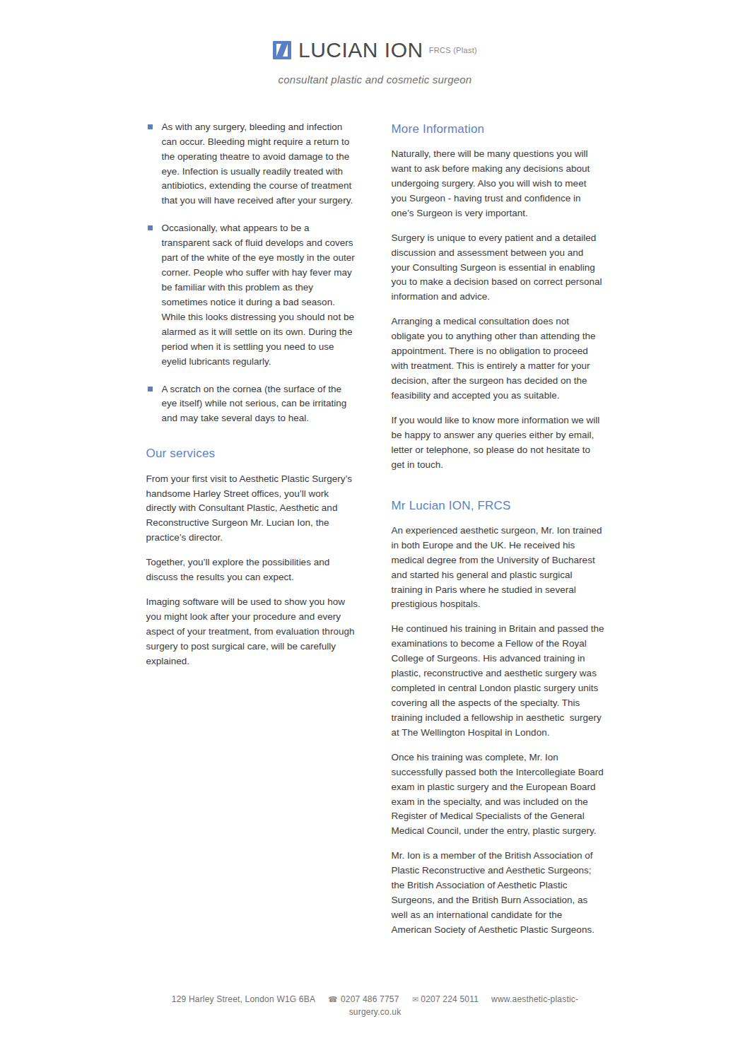LUCIAN ION FRCS (Plast)
consultant plastic and cosmetic surgeon
As with any surgery, bleeding and infection can occur. Bleeding might require a return to the operating theatre to avoid damage to the eye. Infection is usually readily treated with antibiotics, extending the course of treatment that you will have received after your surgery.
Occasionally, what appears to be a transparent sack of fluid develops and covers part of the white of the eye mostly in the outer corner. People who suffer with hay fever may be familiar with this problem as they sometimes notice it during a bad season. While this looks distressing you should not be alarmed as it will settle on its own. During the period when it is settling you need to use eyelid lubricants regularly.
A scratch on the cornea (the surface of the eye itself) while not serious, can be irritating and may take several days to heal.
Our services
From your first visit to Aesthetic Plastic Surgery’s handsome Harley Street offices, you’ll work directly with Consultant Plastic, Aesthetic and Reconstructive Surgeon Mr. Lucian Ion, the practice’s director.
Together, you’ll explore the possibilities and discuss the results you can expect.
Imaging software will be used to show you how you might look after your procedure and every aspect of your treatment, from evaluation through surgery to post surgical care, will be carefully explained.
More Information
Naturally, there will be many questions you will want to ask before making any decisions about undergoing surgery. Also you will wish to meet you Surgeon - having trust and confidence in one’s Surgeon is very important.
Surgery is unique to every patient and a detailed discussion and assessment between you and your Consulting Surgeon is essential in enabling you to make a decision based on correct personal information and advice.
Arranging a medical consultation does not obligate you to anything other than attending the appointment. There is no obligation to proceed with treatment. This is entirely a matter for your decision, after the surgeon has decided on the feasibility and accepted you as suitable.
If you would like to know more information we will be happy to answer any queries either by email, letter or telephone, so please do not hesitate to get in touch.
Mr Lucian ION, FRCS
An experienced aesthetic surgeon, Mr. Ion trained in both Europe and the UK. He received his medical degree from the University of Bucharest and started his general and plastic surgical training in Paris where he studied in several prestigious hospitals.
He continued his training in Britain and passed the examinations to become a Fellow of the Royal College of Surgeons. His advanced training in plastic, reconstructive and aesthetic surgery was completed in central London plastic surgery units covering all the aspects of the specialty. This training included a fellowship in aesthetic surgery at The Wellington Hospital in London.
Once his training was complete, Mr. Ion successfully passed both the Intercollegiate Board exam in plastic surgery and the European Board exam in the specialty, and was included on the Register of Medical Specialists of the General Medical Council, under the entry, plastic surgery.
Mr. Ion is a member of the British Association of Plastic Reconstructive and Aesthetic Surgeons; the British Association of Aesthetic Plastic Surgeons, and the British Burn Association, as well as an international candidate for the American Society of Aesthetic Plastic Surgeons.
129 Harley Street, London W1G 6BA ☎ 0207 486 7757 ✉ 0207 224 5011 www.aesthetic-plastic-surgery.co.uk